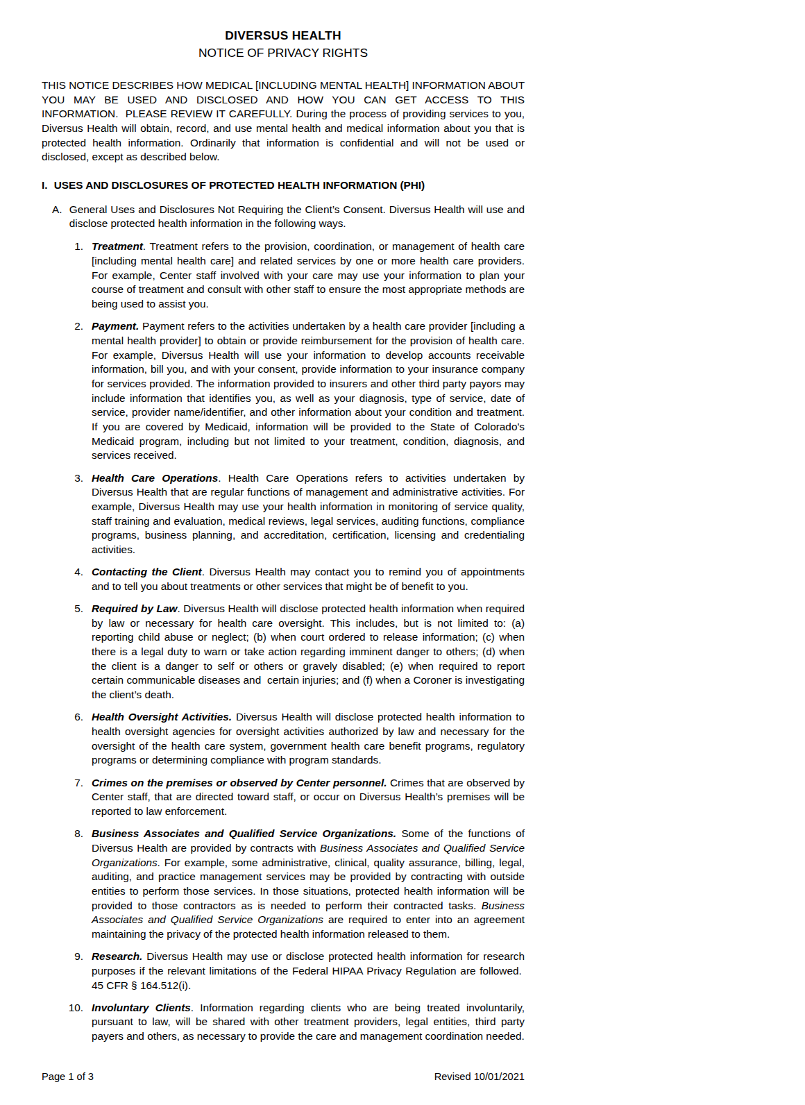DIVERSUS HEALTH
NOTICE OF PRIVACY RIGHTS
THIS NOTICE DESCRIBES HOW MEDICAL [INCLUDING MENTAL HEALTH] INFORMATION ABOUT YOU MAY BE USED AND DISCLOSED AND HOW YOU CAN GET ACCESS TO THIS INFORMATION. PLEASE REVIEW IT CAREFULLY. During the process of providing services to you, Diversus Health will obtain, record, and use mental health and medical information about you that is protected health information. Ordinarily that information is confidential and will not be used or disclosed, except as described below.
I.
Uses and Disclosures of Protected Health Information (PHI)
General Uses and Disclosures Not Requiring the Client’s Consent. Diversus Health will use and disclose protected health information in the following ways.
Treatment. Treatment refers to the provision, coordination, or management of health care [including mental health care] and related services by one or more health care providers. For example, Center staff involved with your care may use your information to plan your course of treatment and consult with other staff to ensure the most appropriate methods are being used to assist you.
Payment. Payment refers to the activities undertaken by a health care provider [including a mental health provider] to obtain or provide reimbursement for the provision of health care. For example, Diversus Health will use your information to develop accounts receivable information, bill you, and with your consent, provide information to your insurance company for services provided. The information provided to insurers and other third party payors may include information that identifies you, as well as your diagnosis, type of service, date of service, provider name/identifier, and other information about your condition and treatment. If you are covered by Medicaid, information will be provided to the State of Colorado's Medicaid program, including but not limited to your treatment, condition, diagnosis, and services received.
Health Care Operations. Health Care Operations refers to activities undertaken by Diversus Health that are regular functions of management and administrative activities. For example, Diversus Health may use your health information in monitoring of service quality, staff training and evaluation, medical reviews, legal services, auditing functions, compliance programs, business planning, and accreditation, certification, licensing and credentialing activities.
Contacting the Client. Diversus Health may contact you to remind you of appointments and to tell you about treatments or other services that might be of benefit to you.
Required by Law. Diversus Health will disclose protected health information when required by law or necessary for health care oversight. This includes, but is not limited to: (a) reporting child abuse or neglect; (b) when court ordered to release information; (c) when there is a legal duty to warn or take action regarding imminent danger to others; (d) when the client is a danger to self or others or gravely disabled; (e) when required to report certain communicable diseases and certain injuries; and (f) when a Coroner is investigating the client’s death.
Health Oversight Activities. Diversus Health will disclose protected health information to health oversight agencies for oversight activities authorized by law and necessary for the oversight of the health care system, government health care benefit programs, regulatory programs or determining compliance with program standards.
Crimes on the premises or observed by Center personnel. Crimes that are observed by Center staff, that are directed toward staff, or occur on Diversus Health’s premises will be reported to law enforcement.
Business Associates and Qualified Service Organizations. Some of the functions of Diversus Health are provided by contracts with Business Associates and Qualified Service Organizations. For example, some administrative, clinical, quality assurance, billing, legal, auditing, and practice management services may be provided by contracting with outside entities to perform those services. In those situations, protected health information will be provided to those contractors as is needed to perform their contracted tasks. Business Associates and Qualified Service Organizations are required to enter into an agreement maintaining the privacy of the protected health information released to them.
Research. Diversus Health may use or disclose protected health information for research purposes if the relevant limitations of the Federal HIPAA Privacy Regulation are followed. 45 CFR § 164.512(i).
Involuntary Clients. Information regarding clients who are being treated involuntarily, pursuant to law, will be shared with other treatment providers, legal entities, third party payers and others, as necessary to provide the care and management coordination needed.
Page 1 of 3 Revised 10/01/2021